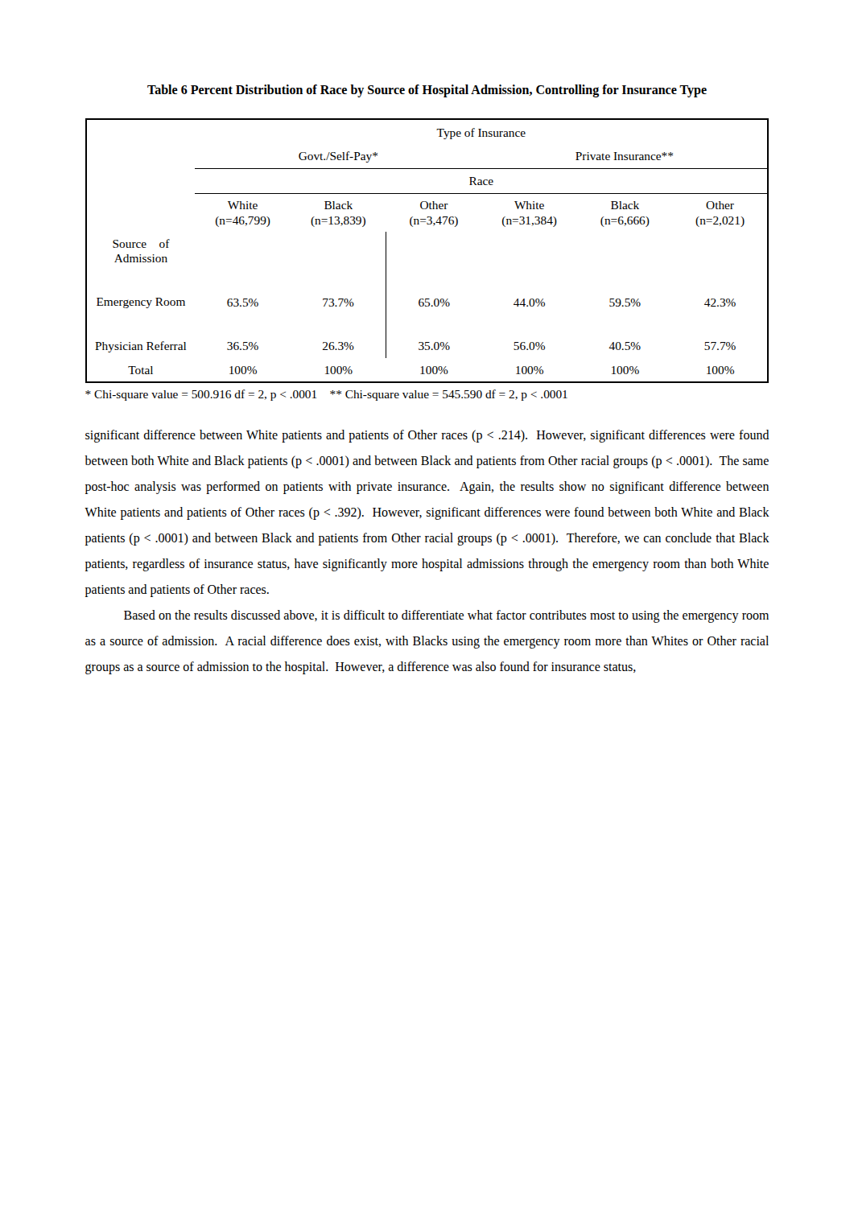Table 6 Percent Distribution of Race by Source of Hospital Admission, Controlling for Insurance Type
| | Type of Insurance |
| | Govt./Self-Pay* | Private Insurance** |
| | Race |
| | White (n=46,799) | Black (n=13,839) | Other (n=3,476) | White (n=31,384) | Black (n=6,666) | Other (n=2,021) |
| Source of Admission | | | | | | |
| Emergency Room | 63.5% | 73.7% | 65.0% | 44.0% | 59.5% | 42.3% |
| Physician Referral | 36.5% | 26.3% | 35.0% | 56.0% | 40.5% | 57.7% |
| Total | 100% | 100% | 100% | 100% | 100% | 100% |
* Chi-square value = 500.916 df = 2, p < .0001 ** Chi-square value = 545.590 df = 2, p < .0001
significant difference between White patients and patients of Other races (p < .214). However, significant differences were found between both White and Black patients (p < .0001) and between Black and patients from Other racial groups (p < .0001). The same post-hoc analysis was performed on patients with private insurance. Again, the results show no significant difference between White patients and patients of Other races (p < .392). However, significant differences were found between both White and Black patients (p < .0001) and between Black and patients from Other racial groups (p < .0001). Therefore, we can conclude that Black patients, regardless of insurance status, have significantly more hospital admissions through the emergency room than both White patients and patients of Other races.
Based on the results discussed above, it is difficult to differentiate what factor contributes most to using the emergency room as a source of admission. A racial difference does exist, with Blacks using the emergency room more than Whites or Other racial groups as a source of admission to the hospital. However, a difference was also found for insurance status,